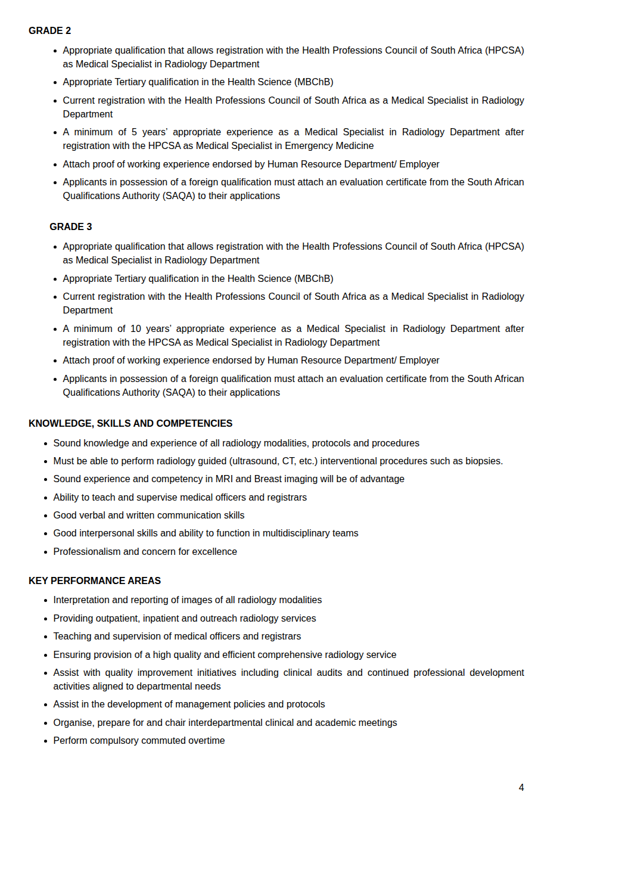Grade 2
Appropriate qualification that allows registration with the Health Professions Council of South Africa (HPCSA) as Medical Specialist in Radiology Department
Appropriate Tertiary qualification in the Health Science (MBChB)
Current registration with the Health Professions Council of South Africa as a Medical Specialist in Radiology Department
A minimum of 5 years’ appropriate experience as a Medical Specialist in Radiology Department after registration with the HPCSA as Medical Specialist in Emergency Medicine
Attach proof of working experience endorsed by Human Resource Department/ Employer
Applicants in possession of a foreign qualification must attach an evaluation certificate from the South African Qualifications Authority (SAQA) to their applications
Grade 3
Appropriate qualification that allows registration with the Health Professions Council of South Africa (HPCSA) as Medical Specialist in Radiology Department
Appropriate Tertiary qualification in the Health Science (MBChB)
Current registration with the Health Professions Council of South Africa as a Medical Specialist in Radiology Department
A minimum of 10 years’ appropriate experience as a Medical Specialist in Radiology Department after registration with the HPCSA as Medical Specialist in Radiology Department
Attach proof of working experience endorsed by Human Resource Department/ Employer
Applicants in possession of a foreign qualification must attach an evaluation certificate from the South African Qualifications Authority (SAQA) to their applications
Knowledge, Skills and Competencies
Sound knowledge and experience of all radiology modalities, protocols and procedures
Must be able to perform radiology guided (ultrasound, CT, etc.) interventional procedures such as biopsies.
Sound experience and competency in MRI and Breast imaging will be of advantage
Ability to teach and supervise medical officers and registrars
Good verbal and written communication skills
Good interpersonal skills and ability to function in multidisciplinary teams
Professionalism and concern for excellence
Key Performance Areas
Interpretation and reporting of images of all radiology modalities
Providing outpatient, inpatient and outreach radiology services
Teaching and supervision of medical officers and registrars
Ensuring provision of a high quality and efficient comprehensive radiology service
Assist with quality improvement initiatives including clinical audits and continued professional development activities aligned to departmental needs
Assist in the development of management policies and protocols
Organise, prepare for and chair interdepartmental clinical and academic meetings
Perform compulsory commuted overtime
4